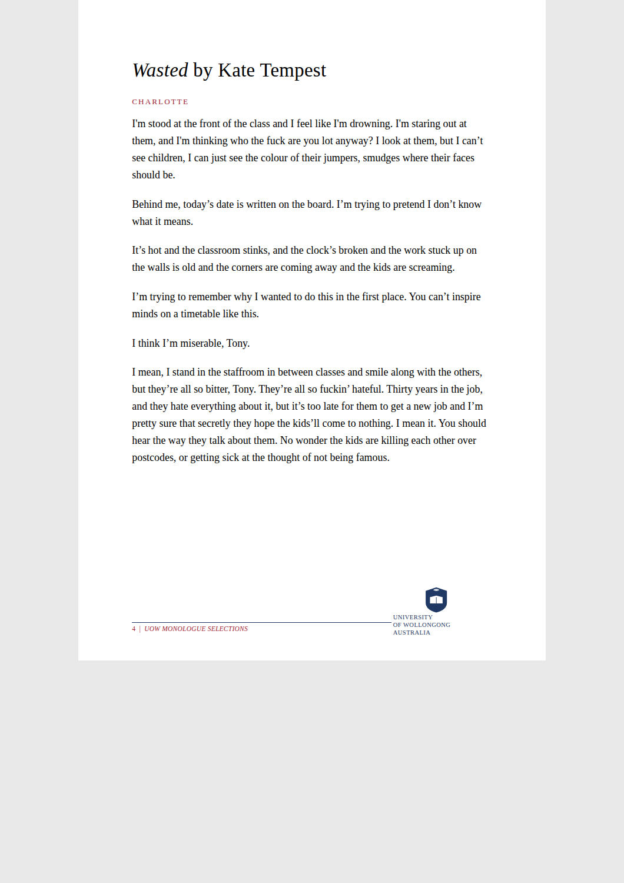Wasted by Kate Tempest
CHARLOTTE
I'm stood at the front of the class and I feel like I'm drowning. I'm staring out at them, and I'm thinking who the fuck are you lot anyway? I look at them, but I can’t see children, I can just see the colour of their jumpers, smudges where their faces should be.
Behind me, today’s date is written on the board. I’m trying to pretend I don’t know what it means.
It’s hot and the classroom stinks, and the clock’s broken and the work stuck up on the walls is old and the corners are coming away and the kids are screaming.
I’m trying to remember why I wanted to do this in the first place. You can’t inspire minds on a timetable like this.
I think I’m miserable, Tony.
I mean, I stand in the staffroom in between classes and smile along with the others, but they’re all so bitter, Tony. They’re all so fuckin’ hateful. Thirty years in the job, and they hate everything about it, but it’s too late for them to get a new job and I’m pretty sure that secretly they hope the kids’ll come to nothing. I mean it. You should hear the way they talk about them. No wonder the kids are killing each other over postcodes, or getting sick at the thought of not being famous.
4 | UOW Monologue Selections
University
of Wollongong
Australia